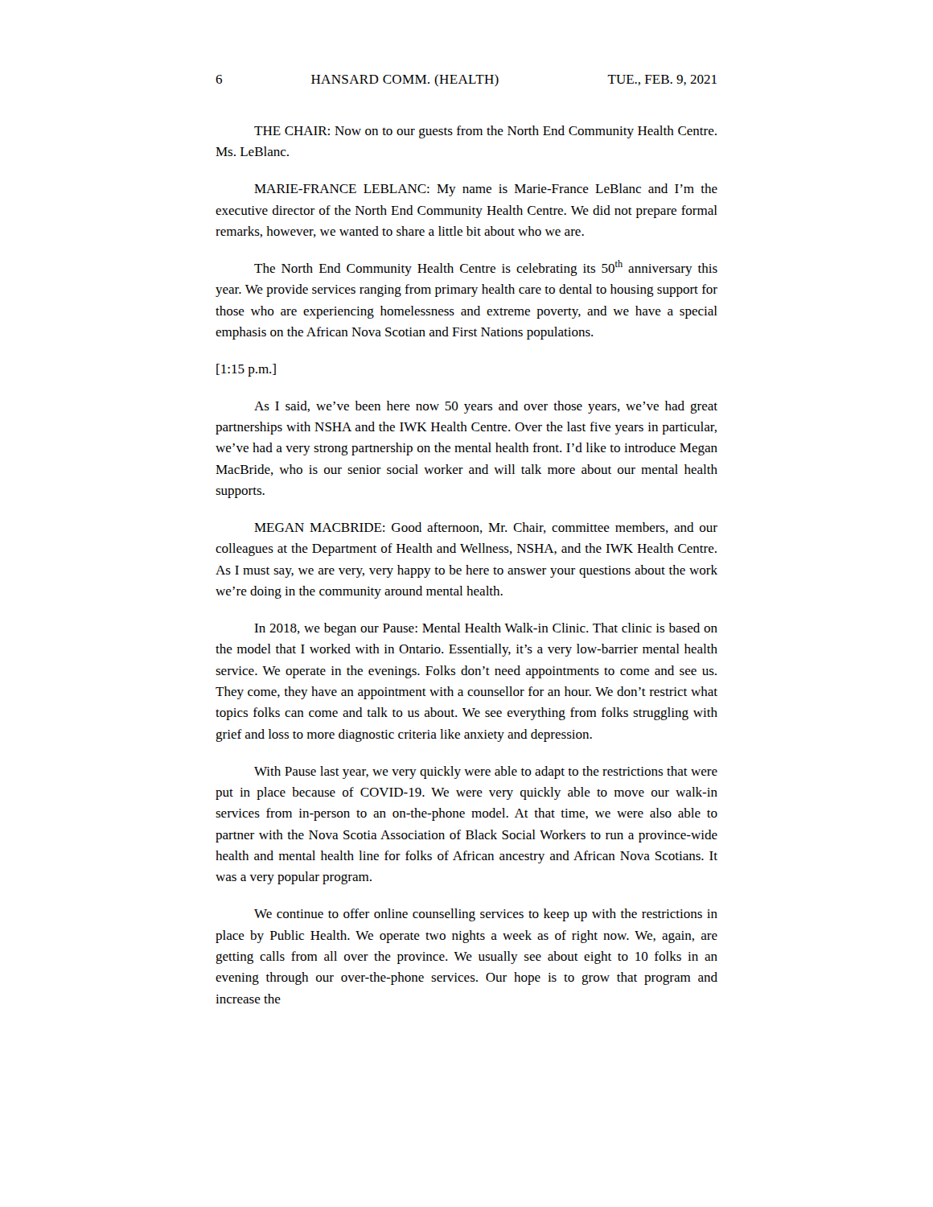6
HANSARD COMM. (HEALTH)
TUE., FEB. 9, 2021
THE CHAIR: Now on to our guests from the North End Community Health Centre. Ms. LeBlanc.
MARIE-FRANCE LEBLANC: My name is Marie-France LeBlanc and I’m the executive director of the North End Community Health Centre. We did not prepare formal remarks, however, we wanted to share a little bit about who we are.
The North End Community Health Centre is celebrating its 50th anniversary this year. We provide services ranging from primary health care to dental to housing support for those who are experiencing homelessness and extreme poverty, and we have a special emphasis on the African Nova Scotian and First Nations populations.
[1:15 p.m.]
As I said, we’ve been here now 50 years and over those years, we’ve had great partnerships with NSHA and the IWK Health Centre. Over the last five years in particular, we’ve had a very strong partnership on the mental health front. I’d like to introduce Megan MacBride, who is our senior social worker and will talk more about our mental health supports.
MEGAN MACBRIDE: Good afternoon, Mr. Chair, committee members, and our colleagues at the Department of Health and Wellness, NSHA, and the IWK Health Centre. As I must say, we are very, very happy to be here to answer your questions about the work we’re doing in the community around mental health.
In 2018, we began our Pause: Mental Health Walk-in Clinic. That clinic is based on the model that I worked with in Ontario. Essentially, it’s a very low-barrier mental health service. We operate in the evenings. Folks don’t need appointments to come and see us. They come, they have an appointment with a counsellor for an hour. We don’t restrict what topics folks can come and talk to us about. We see everything from folks struggling with grief and loss to more diagnostic criteria like anxiety and depression.
With Pause last year, we very quickly were able to adapt to the restrictions that were put in place because of COVID-19. We were very quickly able to move our walk-in services from in-person to an on-the-phone model. At that time, we were also able to partner with the Nova Scotia Association of Black Social Workers to run a province-wide health and mental health line for folks of African ancestry and African Nova Scotians. It was a very popular program.
We continue to offer online counselling services to keep up with the restrictions in place by Public Health. We operate two nights a week as of right now. We, again, are getting calls from all over the province. We usually see about eight to 10 folks in an evening through our over-the-phone services. Our hope is to grow that program and increase the